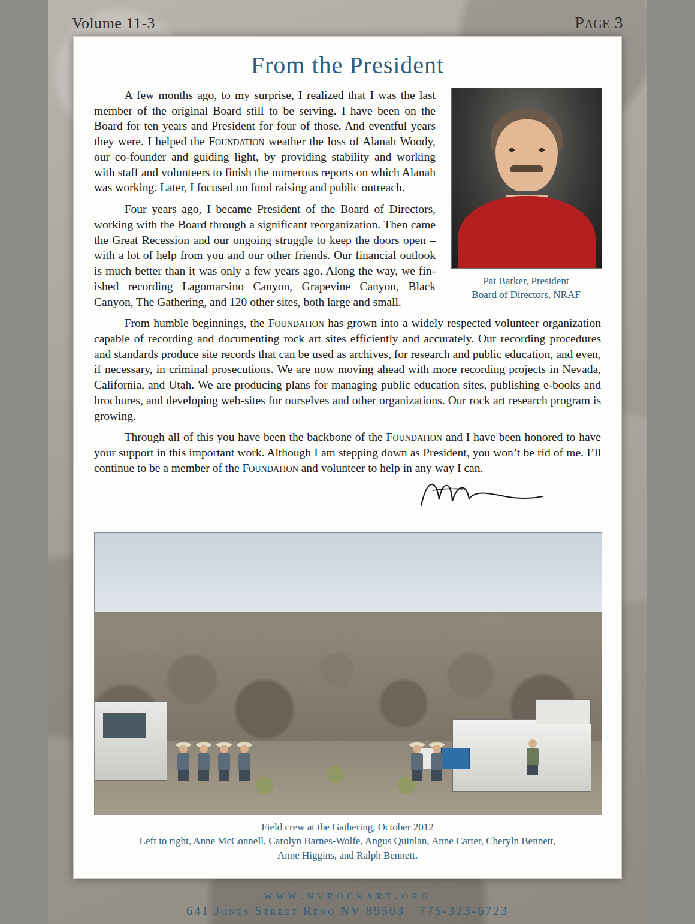Volume 11-3
Page 3
From the President
Pat Barker, President
Board of Directors, NRAF
A few months ago, to my surprise, I realized that I was the last member of the original Board still to be serving. I have been on the Board for ten years and President for four of those. And eventful years they were. I helped the Foundation weather the loss of Alanah Woody, our co-founder and guiding light, by providing stability and working with staff and volunteers to finish the numerous reports on which Alanah was working. Later, I focused on fund raising and public outreach.
Four years ago, I became President of the Board of Directors, working with the Board through a significant reorganization. Then came the Great Recession and our ongoing struggle to keep the doors open – with a lot of help from you and our other friends. Our financial outlook is much better than it was only a few years ago. Along the way, we finished recording Lagomarsino Canyon, Grapevine Canyon, Black Canyon, The Gathering, and 120 other sites, both large and small.
From humble beginnings, the Foundation has grown into a widely respected volunteer organization capable of recording and documenting rock art sites efficiently and accurately. Our recording procedures and standards produce site records that can be used as archives, for research and public education, and even, if necessary, in criminal prosecutions. We are now moving ahead with more recording projects in Nevada, California, and Utah. We are producing plans for managing public education sites, publishing e-books and brochures, and developing web-sites for ourselves and other organizations. Our rock art research program is growing.
Through all of this you have been the backbone of the Foundation and I have been honored to have your support in this important work. Although I am stepping down as President, you won’t be rid of me. I’ll continue to be a member of the Foundation and volunteer to help in any way I can.
Field crew at the Gathering, October 2012
Left to right, Anne McConnell, Carolyn Barnes-Wolfe, Angus Quinlan, Anne Carter, Cheryln Bennett,
Anne Higgins, and Ralph Bennett.
www.nvrockart.org
641 Jones Street Reno NV 89503 775-323-6723